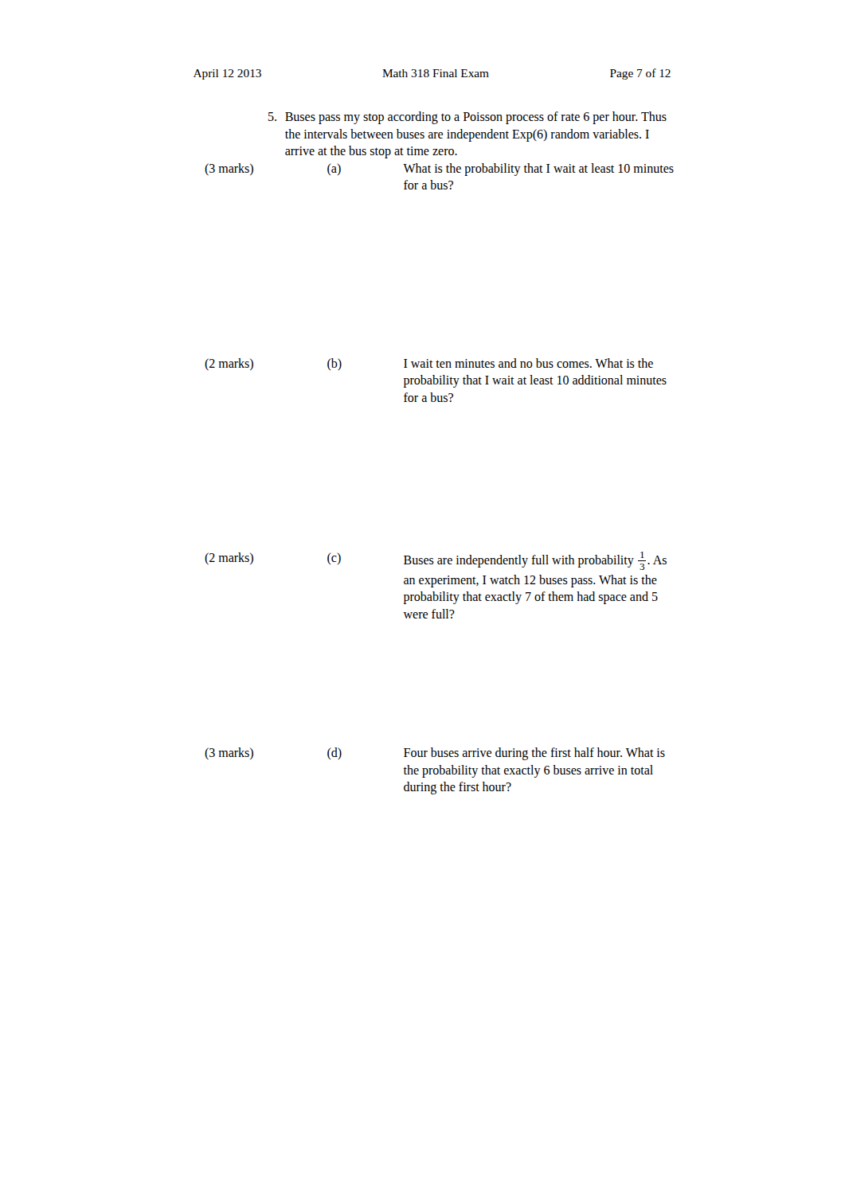April 12 2013 Math 318 Final Exam Page 7 of 12
5. Buses pass my stop according to a Poisson process of rate 6 per hour. Thus the intervals between buses are independent Exp(6) random variables. I arrive at the bus stop at time zero.
(3 marks) (a) What is the probability that I wait at least 10 minutes for a bus?
(2 marks) (b) I wait ten minutes and no bus comes. What is the probability that I wait at least 10 additional minutes for a bus?
(2 marks) (c) Buses are independently full with probability 13. As an experiment, I watch 12 buses pass. What is the probability that exactly 7 of them had space and 5 were full?
(3 marks) (d) Four buses arrive during the first half hour. What is the probability that exactly 6 buses arrive in total during the first hour?